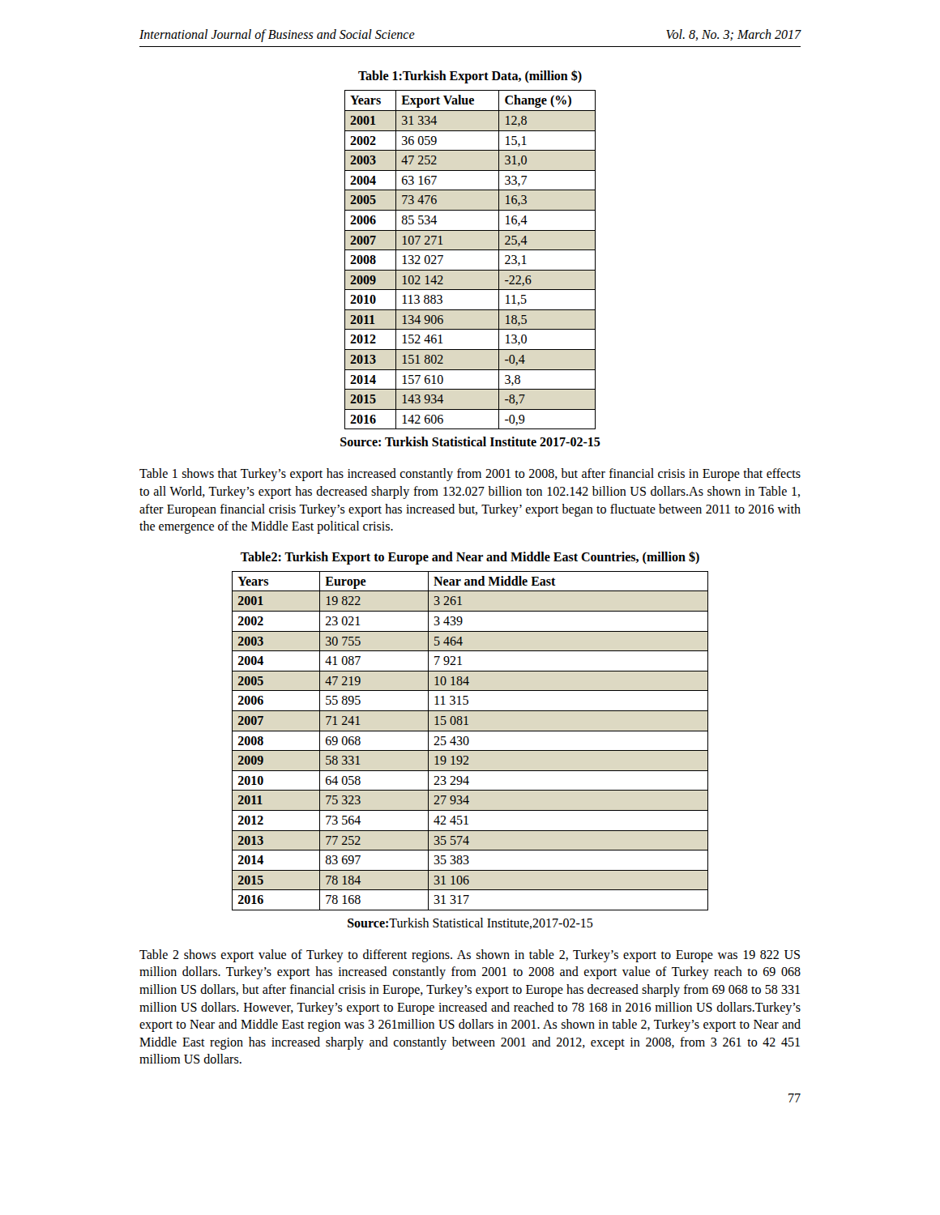International Journal of Business and Social Science Vol. 8, No. 3; March 2017
Table 1:Turkish Export Data, (million $)
| Years | Export Value | Change (%) |
| --- | --- | --- |
| 2001 | 31 334 | 12,8 |
| 2002 | 36 059 | 15,1 |
| 2003 | 47 252 | 31,0 |
| 2004 | 63 167 | 33,7 |
| 2005 | 73 476 | 16,3 |
| 2006 | 85 534 | 16,4 |
| 2007 | 107 271 | 25,4 |
| 2008 | 132 027 | 23,1 |
| 2009 | 102 142 | -22,6 |
| 2010 | 113 883 | 11,5 |
| 2011 | 134 906 | 18,5 |
| 2012 | 152 461 | 13,0 |
| 2013 | 151 802 | -0,4 |
| 2014 | 157 610 | 3,8 |
| 2015 | 143 934 | -8,7 |
| 2016 | 142 606 | -0,9 |
Source: Turkish Statistical Institute 2017-02-15
Table 1 shows that Turkey’s export has increased constantly from 2001 to 2008, but after financial crisis in Europe that effects to all World, Turkey’s export has decreased sharply from 132.027 billion ton 102.142 billion US dollars.As shown in Table 1, after European financial crisis Turkey’s export has increased but, Turkey’ export began to fluctuate between 2011 to 2016 with the emergence of the Middle East political crisis.
Table2: Turkish Export to Europe and Near and Middle East Countries, (million $)
| Years | Europe | Near and Middle East |
| --- | --- | --- |
| 2001 | 19 822 | 3 261 |
| 2002 | 23 021 | 3 439 |
| 2003 | 30 755 | 5 464 |
| 2004 | 41 087 | 7 921 |
| 2005 | 47 219 | 10 184 |
| 2006 | 55 895 | 11 315 |
| 2007 | 71 241 | 15 081 |
| 2008 | 69 068 | 25 430 |
| 2009 | 58 331 | 19 192 |
| 2010 | 64 058 | 23 294 |
| 2011 | 75 323 | 27 934 |
| 2012 | 73 564 | 42 451 |
| 2013 | 77 252 | 35 574 |
| 2014 | 83 697 | 35 383 |
| 2015 | 78 184 | 31 106 |
| 2016 | 78 168 | 31 317 |
Source: Turkish Statistical Institute,2017-02-15
Table 2 shows export value of Turkey to different regions. As shown in table 2, Turkey’s export to Europe was 19 822 US million dollars. Turkey’s export has increased constantly from 2001 to 2008 and export value of Turkey reach to 69 068 million US dollars, but after financial crisis in Europe, Turkey’s export to Europe has decreased sharply from 69 068 to 58 331 million US dollars. However, Turkey’s export to Europe increased and reached to 78 168 in 2016 million US dollars.Turkey’s export to Near and Middle East region was 3 261million US dollars in 2001. As shown in table 2, Turkey’s export to Near and Middle East region has increased sharply and constantly between 2001 and 2012, except in 2008, from 3 261 to 42 451 milliom US dollars.
77